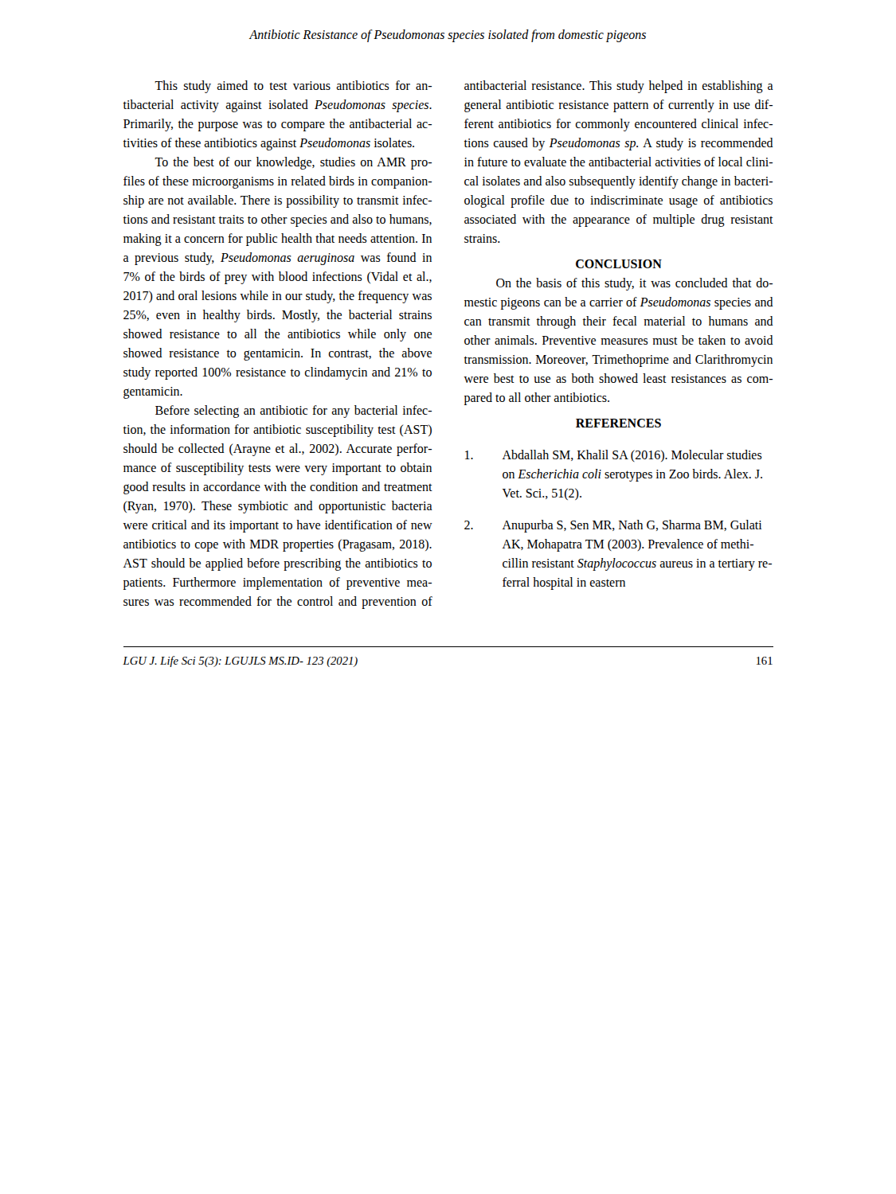Antibiotic Resistance of Pseudomonas species isolated from domestic pigeons
This study aimed to test various antibiotics for antibacterial activity against isolated Pseudomonas species. Primarily, the purpose was to compare the antibacterial activities of these antibiotics against Pseudomonas isolates.
To the best of our knowledge, studies on AMR profiles of these microorganisms in related birds in companionship are not available. There is possibility to transmit infections and resistant traits to other species and also to humans, making it a concern for public health that needs attention. In a previous study, Pseudomonas aeruginosa was found in 7% of the birds of prey with blood infections (Vidal et al., 2017) and oral lesions while in our study, the frequency was 25%, even in healthy birds. Mostly, the bacterial strains showed resistance to all the antibiotics while only one showed resistance to gentamicin. In contrast, the above study reported 100% resistance to clindamycin and 21% to gentamicin.
Before selecting an antibiotic for any bacterial infection, the information for antibiotic susceptibility test (AST) should be collected (Arayne et al., 2002). Accurate performance of susceptibility tests were very important to obtain good results in accordance with the condition and treatment (Ryan, 1970). These symbiotic and opportunistic bacteria were critical and its important to have identification of new antibiotics to cope with MDR properties (Pragasam, 2018). AST should be applied before prescribing the antibiotics to patients. Furthermore implementation of preventive measures was recommended for the control and prevention of antibacterial resistance. This study helped in establishing a general antibiotic resistance pattern of currently in use different antibiotics for commonly encountered clinical infections caused by Pseudomonas sp. A study is recommended in future to evaluate the antibacterial activities of local clinical isolates and also subsequently identify change in bacteriological profile due to indiscriminate usage of antibiotics associated with the appearance of multiple drug resistant strains.
Conclusion
On the basis of this study, it was concluded that domestic pigeons can be a carrier of Pseudomonas species and can transmit through their fecal material to humans and other animals. Preventive measures must be taken to avoid transmission. Moreover, Trimethoprime and Clarithromycin were best to use as both showed least resistances as compared to all other antibiotics.
References
1. Abdallah SM, Khalil SA (2016). Molecular studies on Escherichia coli serotypes in Zoo birds. Alex. J. Vet. Sci., 51(2).
2. Anupurba S, Sen MR, Nath G, Sharma BM, Gulati AK, Mohapatra TM (2003). Prevalence of methicillin resistant Staphylococcus aureus in a tertiary referral hospital in eastern
LGU J. Life Sci 5(3): LGUJLS MS.ID- 123 (2021) 161